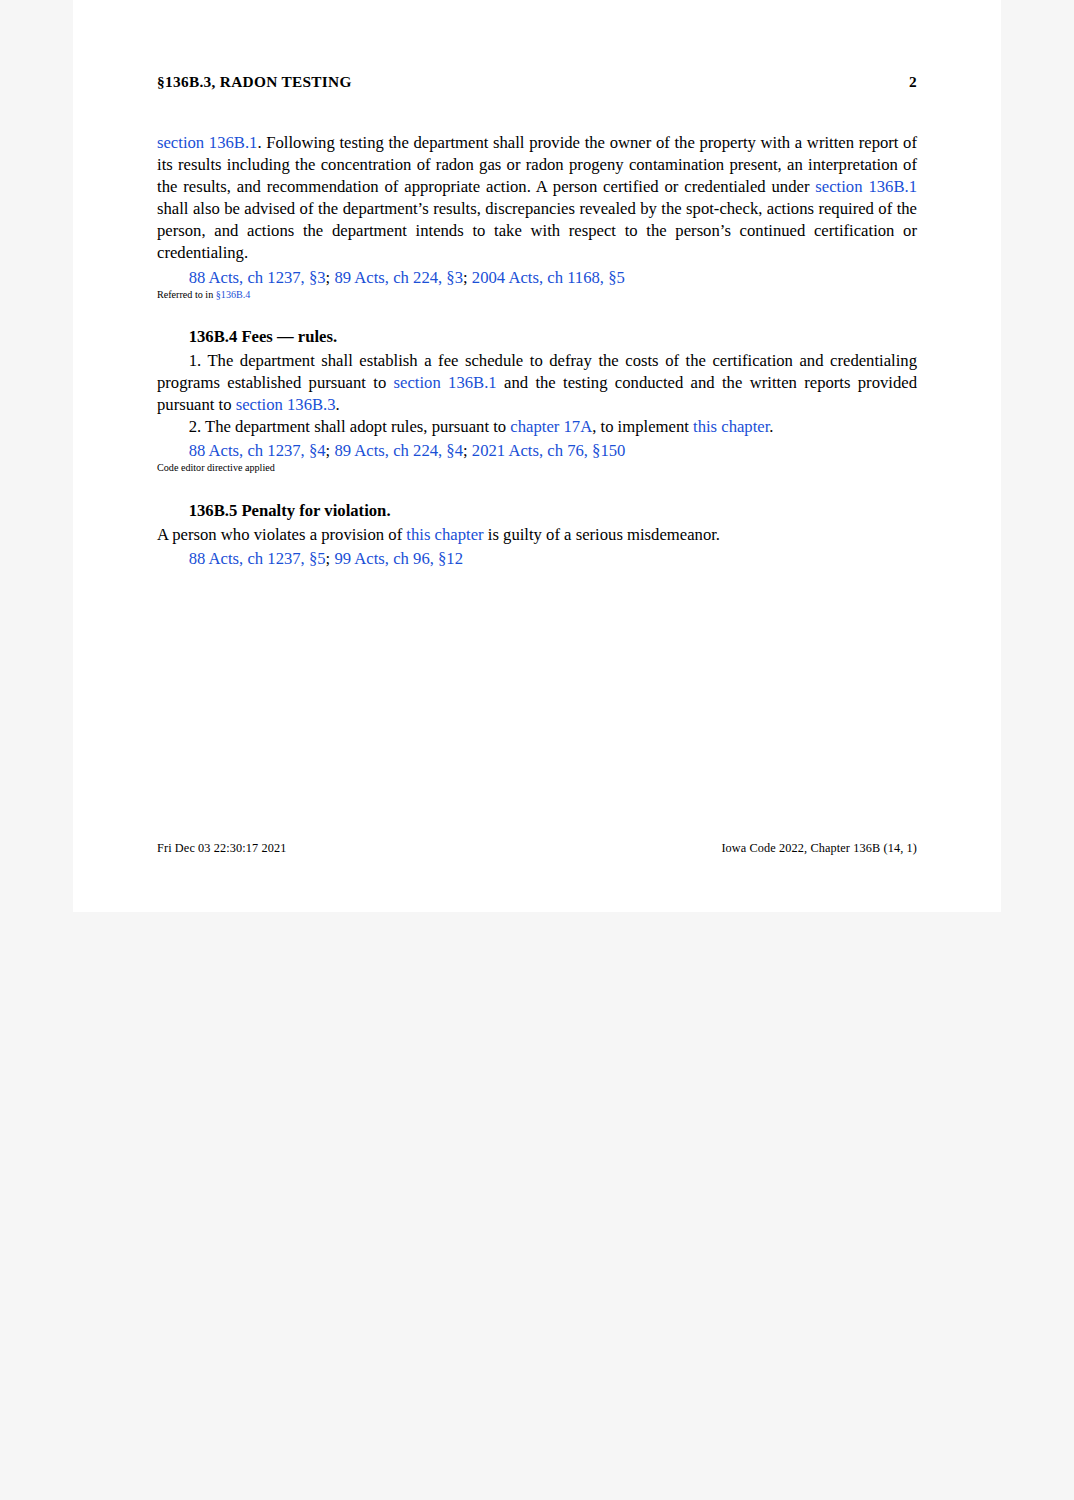§136B.3, Radon Testing 2
section 136B.1. Following testing the department shall provide the owner of the property with a written report of its results including the concentration of radon gas or radon progeny contamination present, an interpretation of the results, and recommendation of appropriate action. A person certified or credentialed under section 136B.1 shall also be advised of the department’s results, discrepancies revealed by the spot-check, actions required of the person, and actions the department intends to take with respect to the person’s continued certification or credentialing.
88 Acts, ch 1237, §3; 89 Acts, ch 224, §3; 2004 Acts, ch 1168, §5
Referred to in §136B.4
136B.4 Fees — rules.
1. The department shall establish a fee schedule to defray the costs of the certification and credentialing programs established pursuant to section 136B.1 and the testing conducted and the written reports provided pursuant to section 136B.3.
2. The department shall adopt rules, pursuant to chapter 17A, to implement this chapter.
88 Acts, ch 1237, §4; 89 Acts, ch 224, §4; 2021 Acts, ch 76, §150
Code editor directive applied
136B.5 Penalty for violation.
A person who violates a provision of this chapter is guilty of a serious misdemeanor.
88 Acts, ch 1237, §5; 99 Acts, ch 96, §12
Fri Dec 03 22:30:17 2021 Iowa Code 2022, Chapter 136B (14, 1)